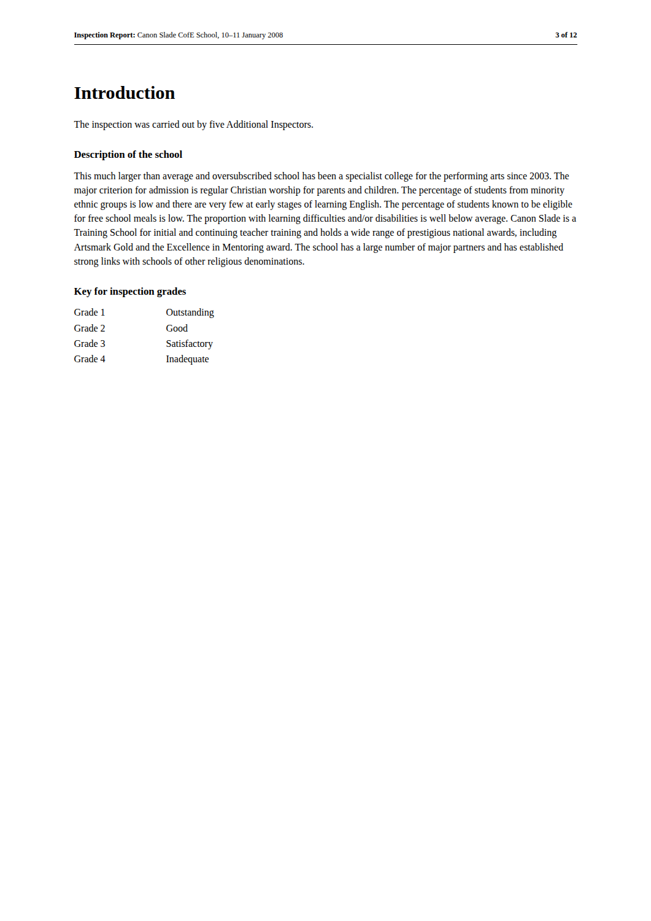Inspection Report: Canon Slade CofE School, 10–11 January 2008 3 of 12
Introduction
The inspection was carried out by five Additional Inspectors.
Description of the school
This much larger than average and oversubscribed school has been a specialist college for the performing arts since 2003. The major criterion for admission is regular Christian worship for parents and children. The percentage of students from minority ethnic groups is low and there are very few at early stages of learning English. The percentage of students known to be eligible for free school meals is low. The proportion with learning difficulties and/or disabilities is well below average. Canon Slade is a Training School for initial and continuing teacher training and holds a wide range of prestigious national awards, including Artsmark Gold and the Excellence in Mentoring award. The school has a large number of major partners and has established strong links with schools of other religious denominations.
Key for inspection grades
| Grade 1 | Outstanding |
| Grade 2 | Good |
| Grade 3 | Satisfactory |
| Grade 4 | Inadequate |